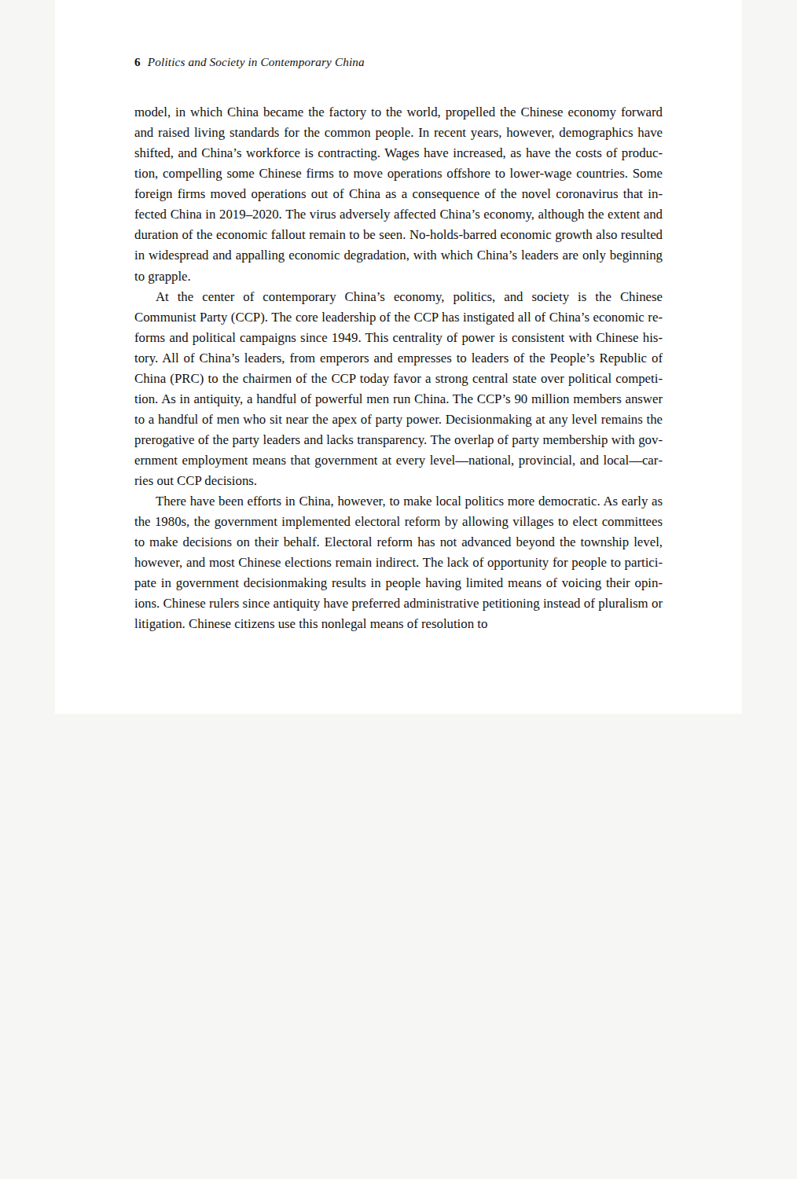6 Politics and Society in Contemporary China
model, in which China became the factory to the world, propelled the Chinese economy forward and raised living standards for the common people. In recent years, however, demographics have shifted, and China’s workforce is contracting. Wages have increased, as have the costs of production, compelling some Chinese firms to move operations offshore to lower-wage countries. Some foreign firms moved operations out of China as a consequence of the novel coronavirus that infected China in 2019–2020. The virus adversely affected China’s economy, although the extent and duration of the economic fallout remain to be seen. No-holds-barred economic growth also resulted in widespread and appalling economic degradation, with which China’s leaders are only beginning to grapple.
At the center of contemporary China’s economy, politics, and society is the Chinese Communist Party (CCP). The core leadership of the CCP has instigated all of China’s economic reforms and political campaigns since 1949. This centrality of power is consistent with Chinese history. All of China’s leaders, from emperors and empresses to leaders of the People’s Republic of China (PRC) to the chairmen of the CCP today favor a strong central state over political competition. As in antiquity, a handful of powerful men run China. The CCP’s 90 million members answer to a handful of men who sit near the apex of party power. Decisionmaking at any level remains the prerogative of the party leaders and lacks transparency. The overlap of party membership with government employment means that government at every level—national, provincial, and local—carries out CCP decisions.
There have been efforts in China, however, to make local politics more democratic. As early as the 1980s, the government implemented electoral reform by allowing villages to elect committees to make decisions on their behalf. Electoral reform has not advanced beyond the township level, however, and most Chinese elections remain indirect. The lack of opportunity for people to participate in government decisionmaking results in people having limited means of voicing their opinions. Chinese rulers since antiquity have preferred administrative petitioning instead of pluralism or litigation. Chinese citizens use this nonlegal means of resolution to